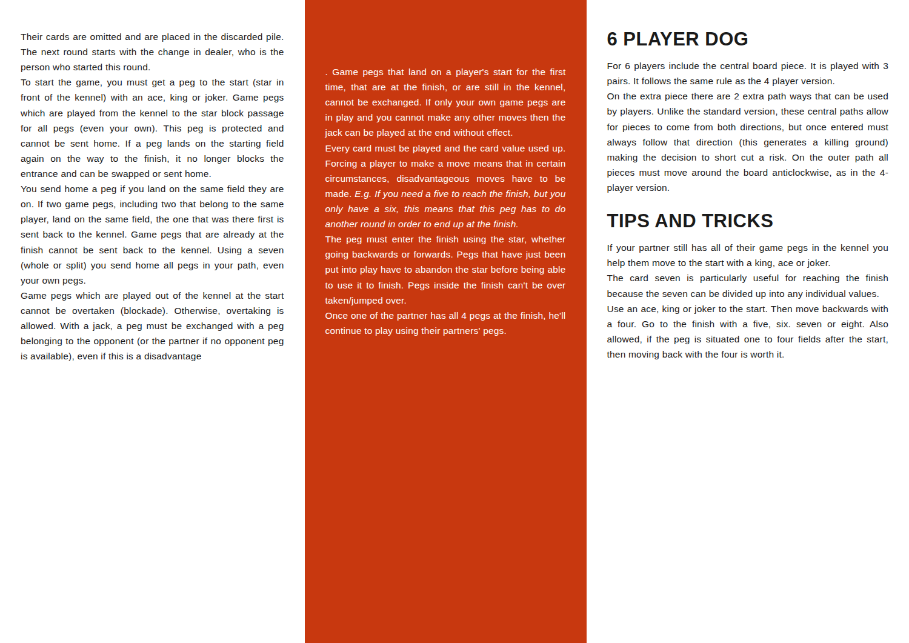Their cards are omitted and are placed in the discarded pile. The next round starts with the change in dealer, who is the person who started this round.
To start the game, you must get a peg to the start (star in front of the kennel) with an ace, king or joker. Game pegs which are played from the kennel to the star block passage for all pegs (even your own). This peg is protected and cannot be sent home. If a peg lands on the starting field again on the way to the finish, it no longer blocks the entrance and can be swapped or sent home.
You send home a peg if you land on the same field they are on. If two game pegs, including two that belong to the same player, land on the same field, the one that was there first is sent back to the kennel. Game pegs that are already at the finish cannot be sent back to the kennel. Using a seven (whole or split) you send home all pegs in your path, even your own pegs.
Game pegs which are played out of the kennel at the start cannot be overtaken (blockade). Otherwise, overtaking is allowed. With a jack, a peg must be exchanged with a peg belonging to the opponent (or the partner if no opponent peg is available), even if this is a disadvantage
. Game pegs that land on a player's start for the first time, that are at the finish, or are still in the kennel, cannot be exchanged. If only your own game pegs are in play and you cannot make any other moves then the jack can be played at the end without effect.
Every card must be played and the card value used up. Forcing a player to make a move means that in certain circumstances, disadvantageous moves have to be made. E.g. If you need a five to reach the finish, but you only have a six, this means that this peg has to do another round in order to end up at the finish.
The peg must enter the finish using the star, whether going backwards or forwards. Pegs that have just been put into play have to abandon the star before being able to use it to finish. Pegs inside the finish can't be over taken/jumped over.
Once one of the partner has all 4 pegs at the finish, he'll continue to play using their partners' pegs.
6 PLAYER DOG
For 6 players include the central board piece. It is played with 3 pairs. It follows the same rule as the 4 player version.
On the extra piece there are 2 extra path ways that can be used by players. Unlike the standard version, these central paths allow for pieces to come from both directions, but once entered must always follow that direction (this generates a killing ground) making the decision to short cut a risk. On the outer path all pieces must move around the board anticlockwise, as in the 4-player version.
TIPS AND TRICKS
If your partner still has all of their game pegs in the kennel you help them move to the start with a king, ace or joker.
The card seven is particularly useful for reaching the finish because the seven can be divided up into any individual values.
Use an ace, king or joker to the start. Then move backwards with a four. Go to the finish with a five, six. seven or eight. Also allowed, if the peg is situated one to four fields after the start, then moving back with the four is worth it.